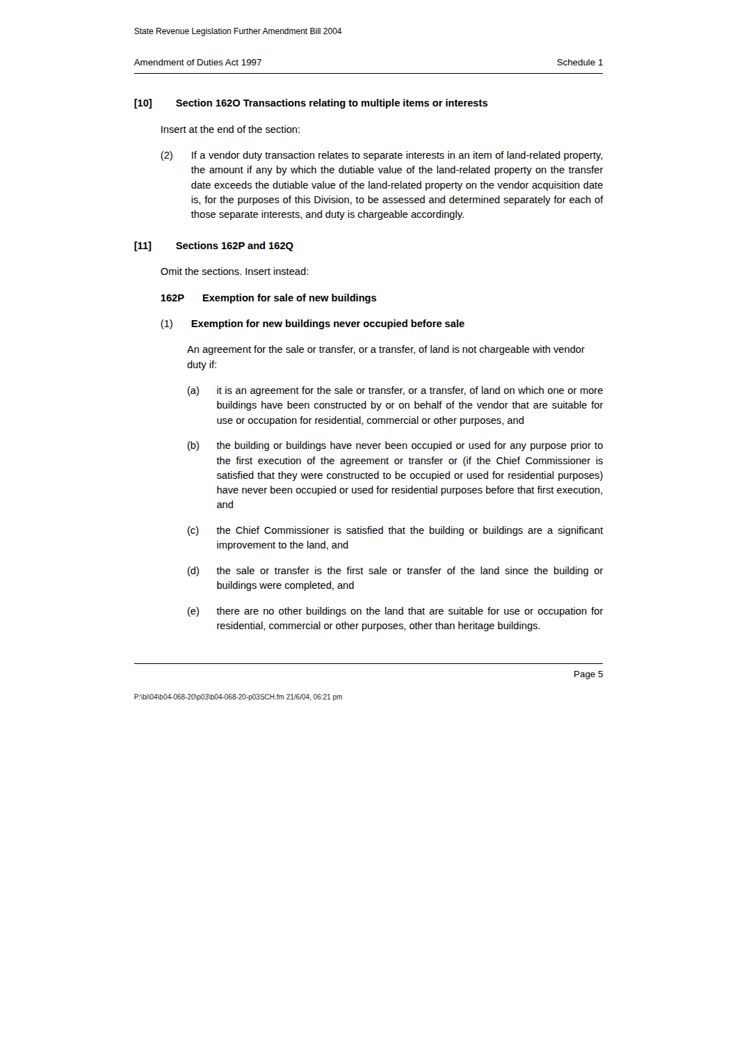State Revenue Legislation Further Amendment Bill 2004
Amendment of Duties Act 1997 Schedule 1
[10] Section 162O Transactions relating to multiple items or interests
Insert at the end of the section:
(2) If a vendor duty transaction relates to separate interests in an item of land-related property, the amount if any by which the dutiable value of the land-related property on the transfer date exceeds the dutiable value of the land-related property on the vendor acquisition date is, for the purposes of this Division, to be assessed and determined separately for each of those separate interests, and duty is chargeable accordingly.
[11] Sections 162P and 162Q
Omit the sections. Insert instead:
162P Exemption for sale of new buildings
(1) Exemption for new buildings never occupied before sale
An agreement for the sale or transfer, or a transfer, of land is not chargeable with vendor duty if:
(a) it is an agreement for the sale or transfer, or a transfer, of land on which one or more buildings have been constructed by or on behalf of the vendor that are suitable for use or occupation for residential, commercial or other purposes, and
(b) the building or buildings have never been occupied or used for any purpose prior to the first execution of the agreement or transfer or (if the Chief Commissioner is satisfied that they were constructed to be occupied or used for residential purposes) have never been occupied or used for residential purposes before that first execution, and
(c) the Chief Commissioner is satisfied that the building or buildings are a significant improvement to the land, and
(d) the sale or transfer is the first sale or transfer of the land since the building or buildings were completed, and
(e) there are no other buildings on the land that are suitable for use or occupation for residential, commercial or other purposes, other than heritage buildings.
Page 5
P:\bi\04\b04-068-20\p03\b04-068-20-p03SCH.fm 21/6/04, 06:21 pm